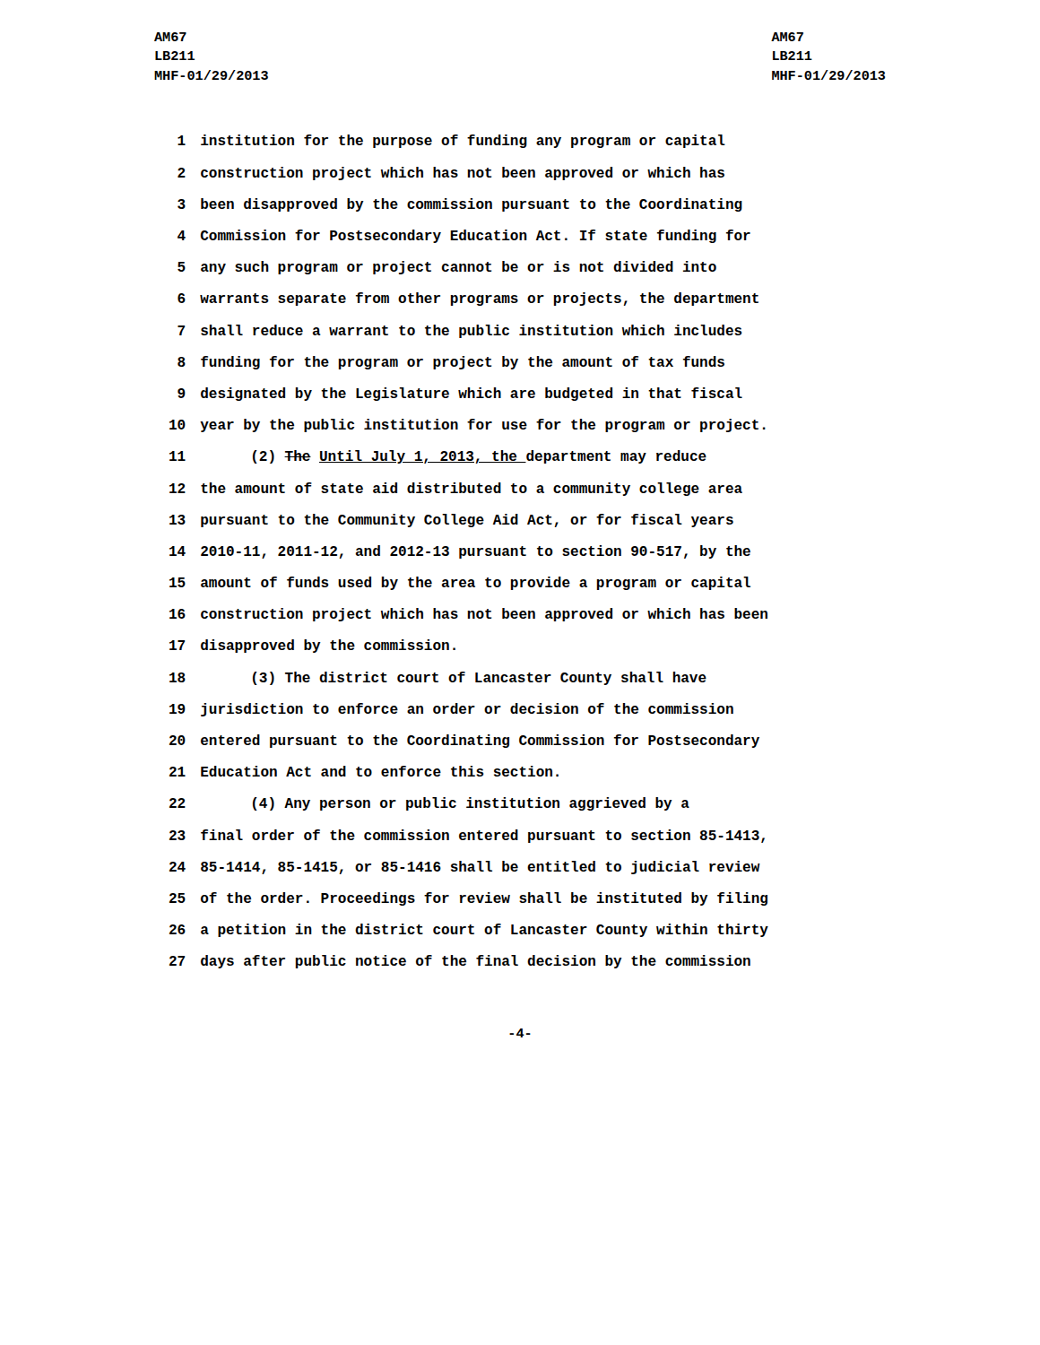AM67 LB211 MHF-01/29/2013
AM67 LB211 MHF-01/29/2013
institution for the purpose of funding any program or capital
construction project which has not been approved or which has
been disapproved by the commission pursuant to the Coordinating
Commission for Postsecondary Education Act. If state funding for
any such program or project cannot be or is not divided into
warrants separate from other programs or projects, the department
shall reduce a warrant to the public institution which includes
funding for the program or project by the amount of tax funds
designated by the Legislature which are budgeted in that fiscal
year by the public institution for use for the program or project.
(2) The Until July 1, 2013, the department may reduce
the amount of state aid distributed to a community college area
pursuant to the Community College Aid Act, or for fiscal years
2010-11, 2011-12, and 2012-13 pursuant to section 90-517, by the
amount of funds used by the area to provide a program or capital
construction project which has not been approved or which has been
disapproved by the commission.
(3) The district court of Lancaster County shall have
jurisdiction to enforce an order or decision of the commission
entered pursuant to the Coordinating Commission for Postsecondary
Education Act and to enforce this section.
(4) Any person or public institution aggrieved by a
final order of the commission entered pursuant to section 85-1413,
85-1414, 85-1415, or 85-1416 shall be entitled to judicial review
of the order. Proceedings for review shall be instituted by filing
a petition in the district court of Lancaster County within thirty
days after public notice of the final decision by the commission
-4-